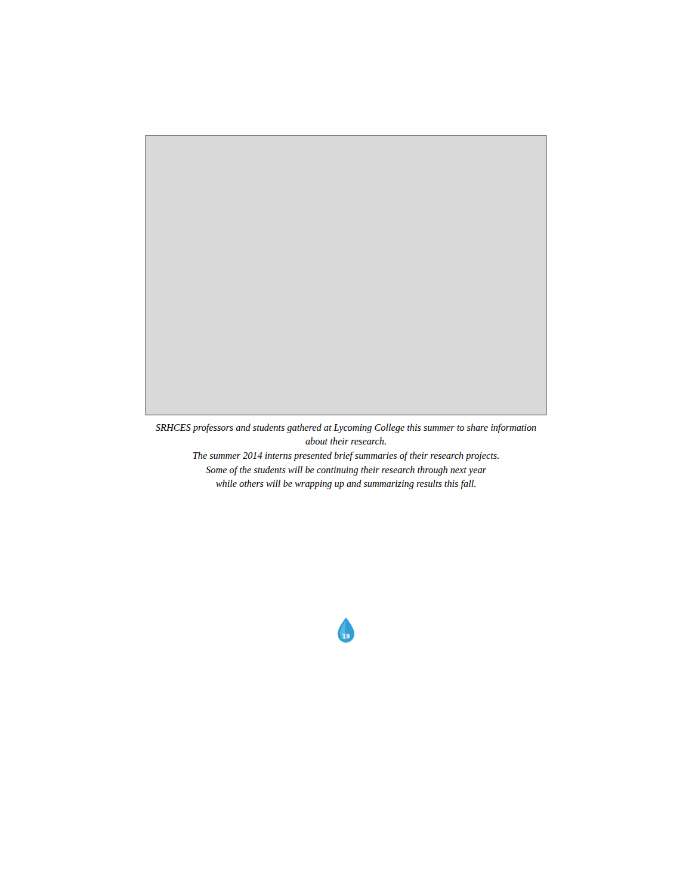SRHCES professors and students gathered at Lycoming College this summer to share information about their research. The summer 2014 interns presented brief summaries of their research projects. Some of the students will be continuing their research through next year while others will be wrapping up and summarizing results this fall.
19